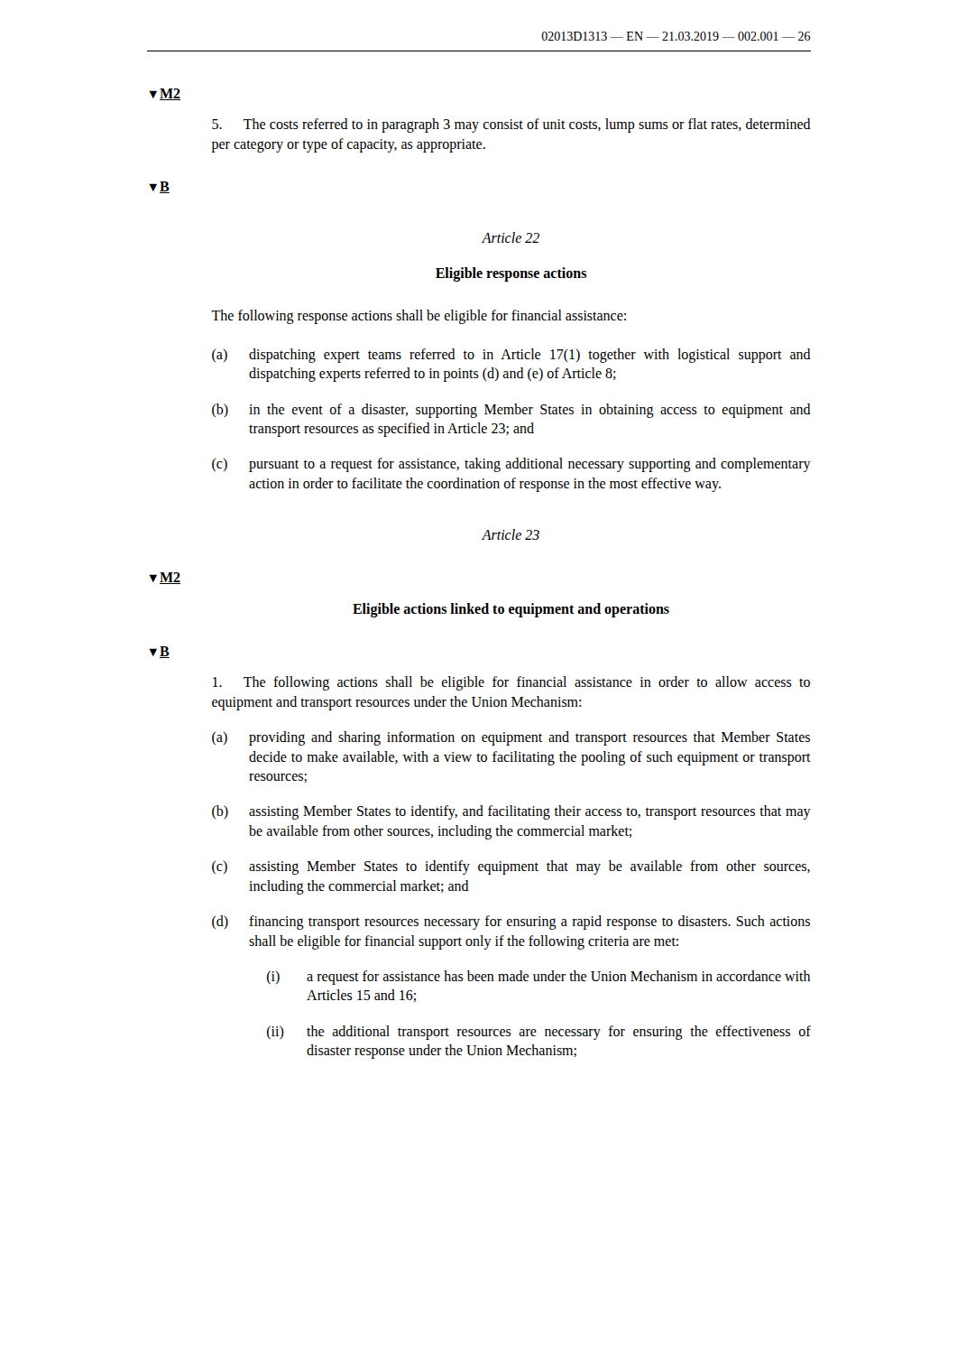02013D1313 — EN — 21.03.2019 — 002.001 — 26
▼M2
5. The costs referred to in paragraph 3 may consist of unit costs, lump sums or flat rates, determined per category or type of capacity, as appropriate.
▼B
Article 22
Eligible response actions
The following response actions shall be eligible for financial assistance:
(a) dispatching expert teams referred to in Article 17(1) together with logistical support and dispatching experts referred to in points (d) and (e) of Article 8;
(b) in the event of a disaster, supporting Member States in obtaining access to equipment and transport resources as specified in Article 23; and
(c) pursuant to a request for assistance, taking additional necessary supporting and complementary action in order to facilitate the coordination of response in the most effective way.
Article 23
▼M2
Eligible actions linked to equipment and operations
▼B
1. The following actions shall be eligible for financial assistance in order to allow access to equipment and transport resources under the Union Mechanism:
(a) providing and sharing information on equipment and transport resources that Member States decide to make available, with a view to facilitating the pooling of such equipment or transport resources;
(b) assisting Member States to identify, and facilitating their access to, transport resources that may be available from other sources, including the commercial market;
(c) assisting Member States to identify equipment that may be available from other sources, including the commercial market; and
(d) financing transport resources necessary for ensuring a rapid response to disasters. Such actions shall be eligible for financial support only if the following criteria are met:
(i) a request for assistance has been made under the Union Mechanism in accordance with Articles 15 and 16;
(ii) the additional transport resources are necessary for ensuring the effectiveness of disaster response under the Union Mechanism;